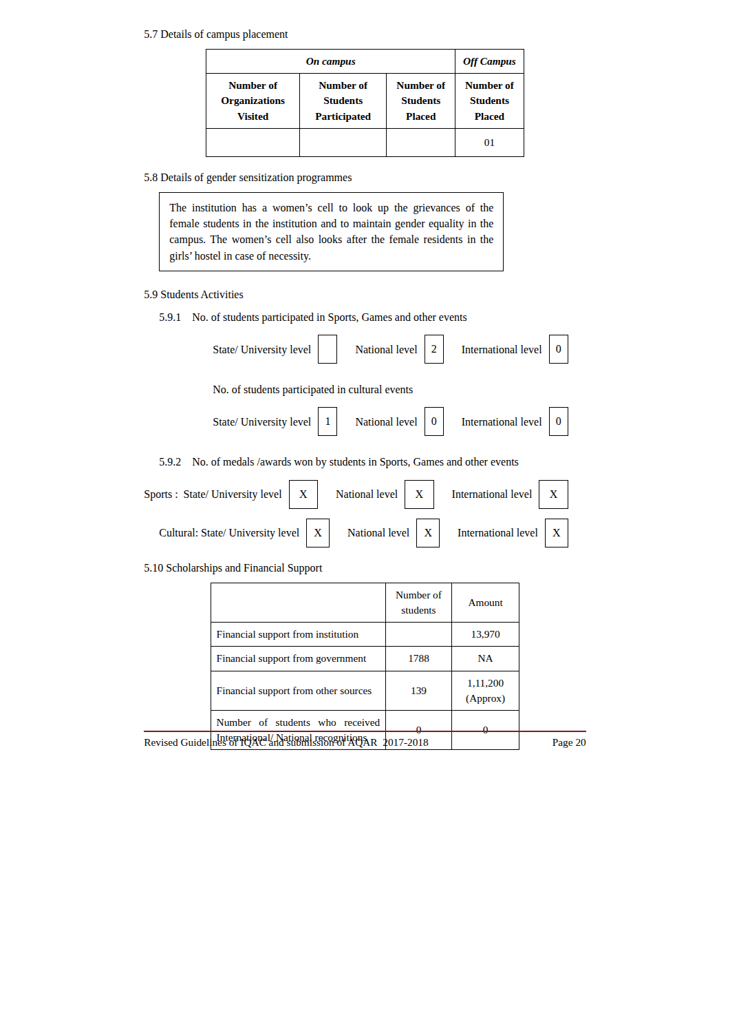5.7 Details of campus placement
| On campus | Off Campus |
| --- | --- |
| Number of Organizations Visited | Number of Students Participated | Number of Students Placed | Number of Students Placed |
| | | | 01 |
5.8 Details of gender sensitization programmes
The institution has a women’s cell to look up the grievances of the female students in the institution and to maintain gender equality in the campus. The women’s cell also looks after the female residents in the girls’ hostel in case of necessity.
5.9 Students Activities
5.9.1 No. of students participated in Sports, Games and other events
State/ University level National level 2 International level 0
No. of students participated in cultural events
State/ University level 1 National level 0 International level 0
5.9.2 No. of medals /awards won by students in Sports, Games and other events
Sports : State/ University level X National level X International level X
Cultural: State/ University level X National level X International level X
5.10 Scholarships and Financial Support
| | Number of students | Amount |
| --- | --- | --- |
| Financial support from institution | | 13,970 |
| Financial support from government | 1788 | NA |
| Financial support from other sources | 139 | 1,11,200 (Approx) |
| Number of students who received International/ National recognitions | 0 | 0 |
Revised Guidelines of IQAC and submission of AQAR 2017-2018
Page 20